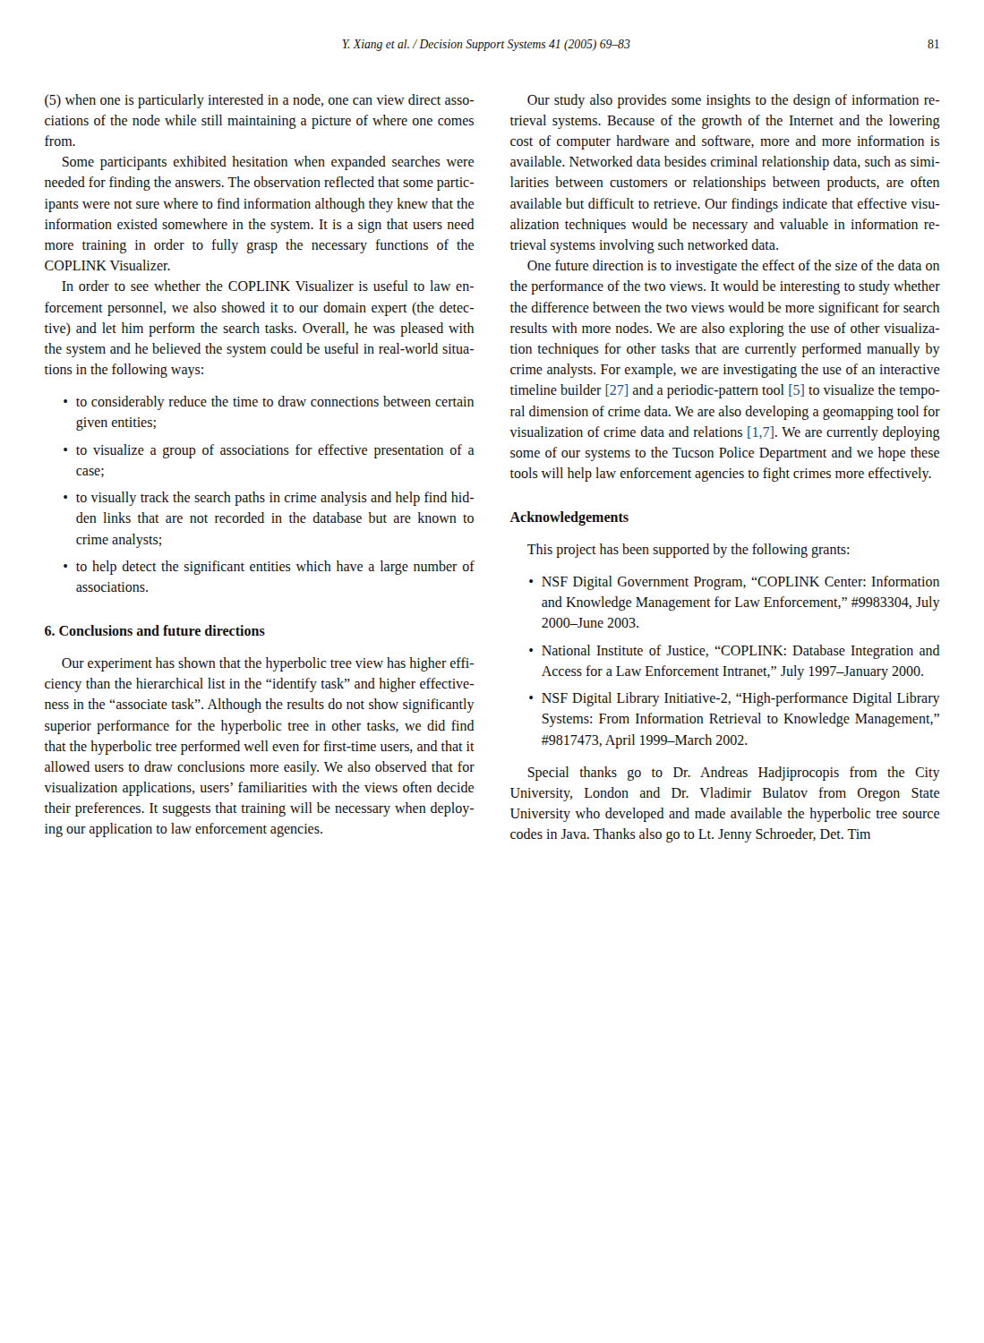Y. Xiang et al. / Decision Support Systems 41 (2005) 69–83 81
(5) when one is particularly interested in a node, one can view direct associations of the node while still maintaining a picture of where one comes from.
Some participants exhibited hesitation when expanded searches were needed for finding the answers. The observation reflected that some participants were not sure where to find information although they knew that the information existed somewhere in the system. It is a sign that users need more training in order to fully grasp the necessary functions of the COPLINK Visualizer.
In order to see whether the COPLINK Visualizer is useful to law enforcement personnel, we also showed it to our domain expert (the detective) and let him perform the search tasks. Overall, he was pleased with the system and he believed the system could be useful in real-world situations in the following ways:
to considerably reduce the time to draw connections between certain given entities;
to visualize a group of associations for effective presentation of a case;
to visually track the search paths in crime analysis and help find hidden links that are not recorded in the database but are known to crime analysts;
to help detect the significant entities which have a large number of associations.
6. Conclusions and future directions
Our experiment has shown that the hyperbolic tree view has higher efficiency than the hierarchical list in the “identify task” and higher effectiveness in the “associate task”. Although the results do not show significantly superior performance for the hyperbolic tree in other tasks, we did find that the hyperbolic tree performed well even for first-time users, and that it allowed users to draw conclusions more easily. We also observed that for visualization applications, users’ familiarities with the views often decide their preferences. It suggests that training will be necessary when deploying our application to law enforcement agencies.
Our study also provides some insights to the design of information retrieval systems. Because of the growth of the Internet and the lowering cost of computer hardware and software, more and more information is available. Networked data besides criminal relationship data, such as similarities between customers or relationships between products, are often available but difficult to retrieve. Our findings indicate that effective visualization techniques would be necessary and valuable in information retrieval systems involving such networked data.
One future direction is to investigate the effect of the size of the data on the performance of the two views. It would be interesting to study whether the difference between the two views would be more significant for search results with more nodes. We are also exploring the use of other visualization techniques for other tasks that are currently performed manually by crime analysts. For example, we are investigating the use of an interactive timeline builder [27] and a periodic-pattern tool [5] to visualize the temporal dimension of crime data. We are also developing a geomapping tool for visualization of crime data and relations [1,7]. We are currently deploying some of our systems to the Tucson Police Department and we hope these tools will help law enforcement agencies to fight crimes more effectively.
Acknowledgements
This project has been supported by the following grants:
NSF Digital Government Program, “COPLINK Center: Information and Knowledge Management for Law Enforcement,” #9983304, July 2000–June 2003.
National Institute of Justice, “COPLINK: Database Integration and Access for a Law Enforcement Intranet,” July 1997–January 2000.
NSF Digital Library Initiative-2, “High-performance Digital Library Systems: From Information Retrieval to Knowledge Management,” #9817473, April 1999–March 2002.
Special thanks go to Dr. Andreas Hadjiprocopis from the City University, London and Dr. Vladimir Bulatov from Oregon State University who developed and made available the hyperbolic tree source codes in Java. Thanks also go to Lt. Jenny Schroeder, Det. Tim